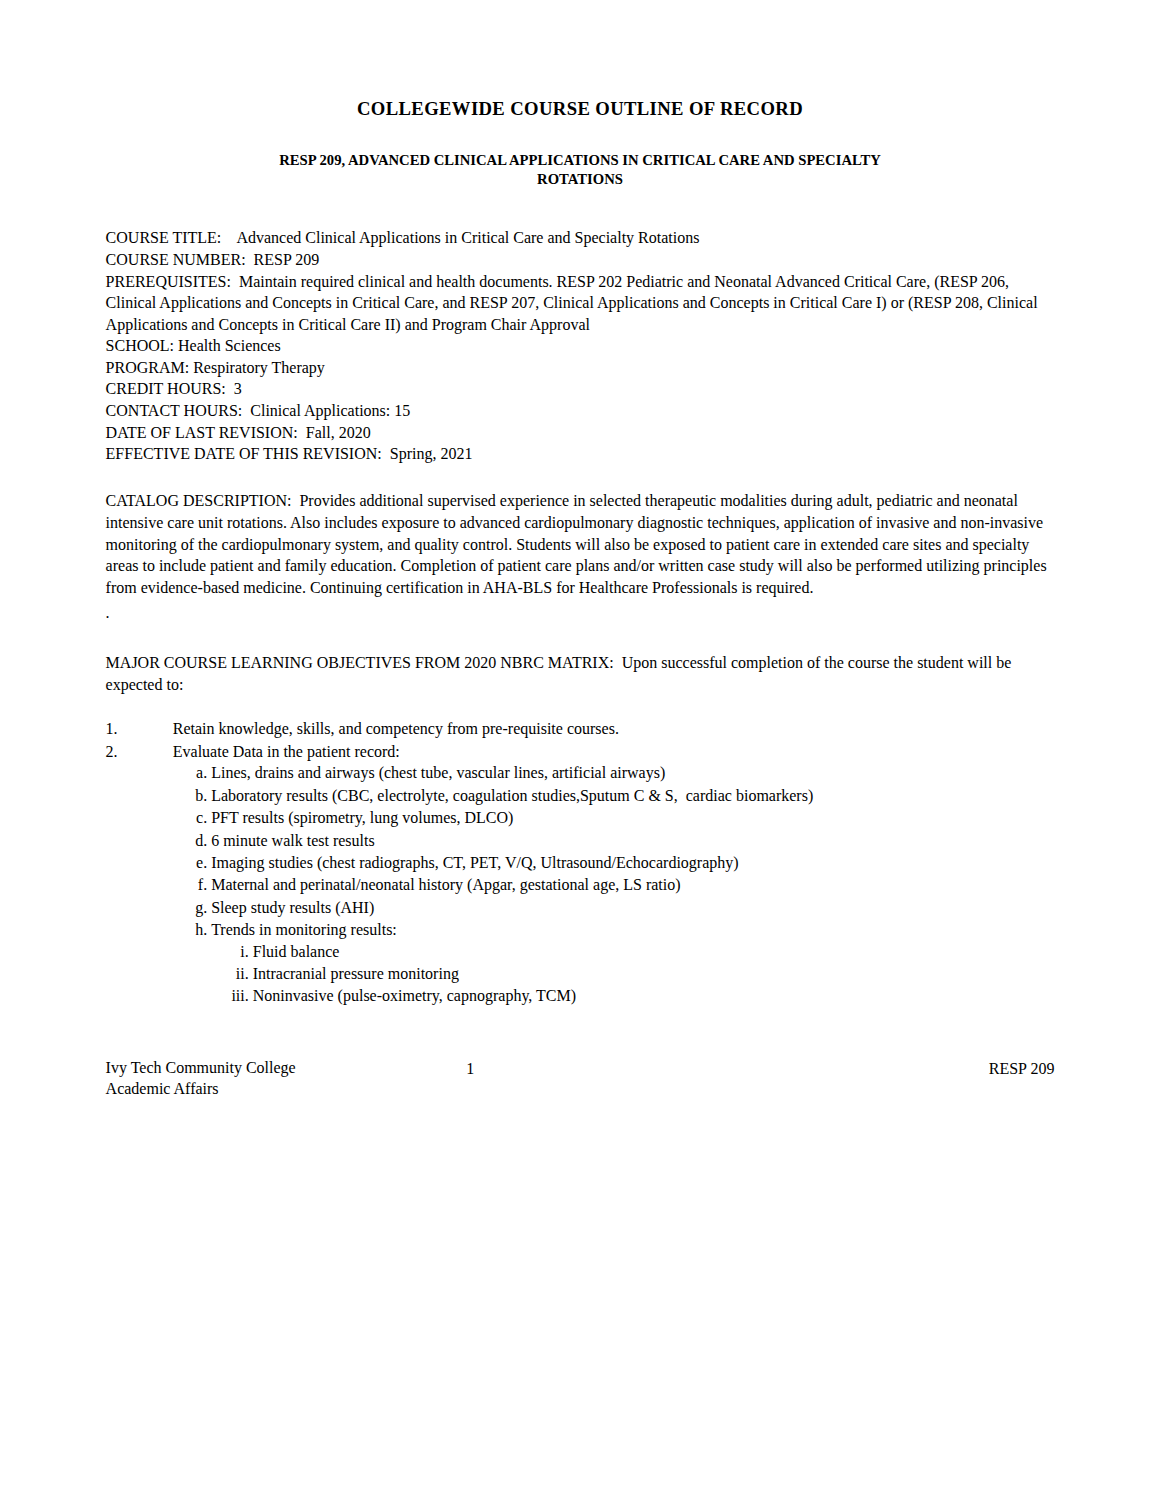COLLEGEWIDE COURSE OUTLINE OF RECORD
RESP 209, ADVANCED CLINICAL APPLICATIONS IN CRITICAL CARE AND SPECIALTY
ROTATIONS
COURSE TITLE: Advanced Clinical Applications in Critical Care and Specialty Rotations
COURSE NUMBER: RESP 209
PREREQUISITES: Maintain required clinical and health documents. RESP 202 Pediatric and Neonatal Advanced Critical Care, (RESP 206, Clinical Applications and Concepts in Critical Care, and RESP 207, Clinical Applications and Concepts in Critical Care I) or (RESP 208, Clinical Applications and Concepts in Critical Care II) and Program Chair Approval
SCHOOL: Health Sciences
PROGRAM: Respiratory Therapy
CREDIT HOURS: 3
CONTACT HOURS: Clinical Applications: 15
DATE OF LAST REVISION: Fall, 2020
EFFECTIVE DATE OF THIS REVISION: Spring, 2021
CATALOG DESCRIPTION: Provides additional supervised experience in selected therapeutic modalities during adult, pediatric and neonatal intensive care unit rotations. Also includes exposure to advanced cardiopulmonary diagnostic techniques, application of invasive and non-invasive monitoring of the cardiopulmonary system, and quality control. Students will also be exposed to patient care in extended care sites and specialty areas to include patient and family education. Completion of patient care plans and/or written case study will also be performed utilizing principles from evidence-based medicine. Continuing certification in AHA-BLS for Healthcare Professionals is required.
.
MAJOR COURSE LEARNING OBJECTIVES FROM 2020 NBRC MATRIX: Upon successful completion of the course the student will be expected to:
1. Retain knowledge, skills, and competency from pre-requisite courses.
2. Evaluate Data in the patient record:
Lines, drains and airways (chest tube, vascular lines, artificial airways)
Laboratory results (CBC, electrolyte, coagulation studies,Sputum C & S, cardiac biomarkers)
PFT results (spirometry, lung volumes, DLCO)
6 minute walk test results
Imaging studies (chest radiographs, CT, PET, V/Q, Ultrasound/Echocardiography)
Maternal and perinatal/neonatal history (Apgar, gestational age, LS ratio)
Sleep study results (AHI)
Trends in monitoring results:
Fluid balance
Intracranial pressure monitoring
Noninvasive (pulse-oximetry, capnography, TCM)
Ivy Tech Community College
Academic Affairs
1
RESP 209